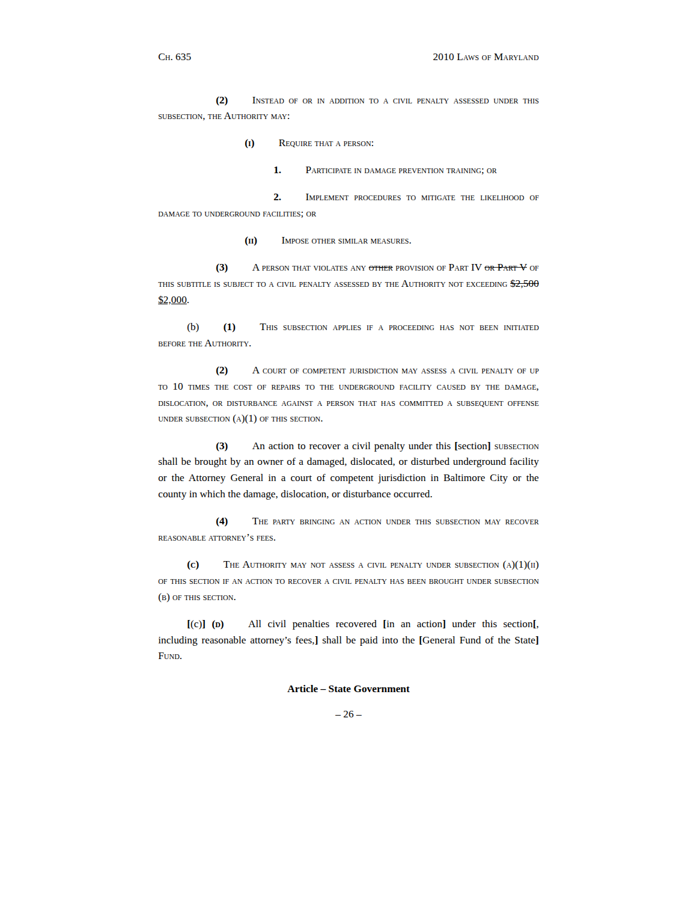Ch. 635 2010 Laws of Maryland
(2) Instead of or in addition to a civil penalty assessed under this subsection, the Authority may:
(i) Require that a person:
1. Participate in damage prevention training; or
2. Implement procedures to mitigate the likelihood of damage to underground facilities; or
(ii) Impose other similar measures.
(3) A person that violates any other provision of Part IV or Part V of this subtitle is subject to a civil penalty assessed by the Authority not exceeding $2,500 $2,000.
(b) (1) This subsection applies if a proceeding has not been initiated before the Authority.
(2) A court of competent jurisdiction may assess a civil penalty of up to 10 times the cost of repairs to the underground facility caused by the damage, dislocation, or disturbance against a person that has committed a subsequent offense under subsection (a)(1) of this section.
(3) An action to recover a civil penalty under this [section] subsection shall be brought by an owner of a damaged, dislocated, or disturbed underground facility or the Attorney General in a court of competent jurisdiction in Baltimore City or the county in which the damage, dislocation, or disturbance occurred.
(4) The party bringing an action under this subsection may recover reasonable attorney’s fees.
(c) The Authority may not assess a civil penalty under subsection (a)(1)(ii) of this section if an action to recover a civil penalty has been brought under subsection (b) of this section.
[(c)] (d) All civil penalties recovered [in an action] under this section[, including reasonable attorney’s fees,] shall be paid into the [General Fund of the State] Fund.
Article – State Government
– 26 –